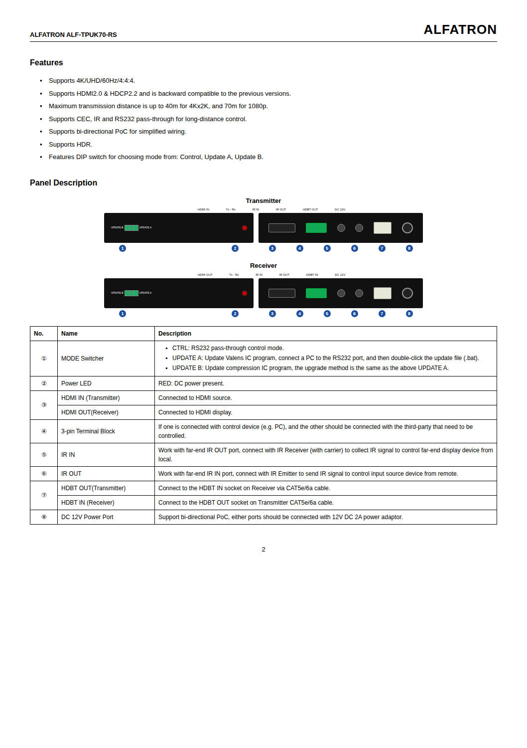ALFATRON ALF-TPUK70-RS
ALFATRON
Features
Supports 4K/UHD/60Hz/4:4:4.
Supports HDMI2.0 & HDCP2.2 and is backward compatible to the previous versions.
Maximum transmission distance is up to 40m for 4Kx2K, and 70m for 1080p.
Supports CEC, IR and RS232 pass-through for long-distance control.
Supports bi-directional PoC for simplified wiring.
Supports HDR.
Features DIP switch for choosing mode from: Control, Update A, Update B.
Panel Description
Transmitter
HDMI IN Tx ⋅ Rx IR IN IR OUT HDBT OUT DC 12V
UPDATE B
UPDATE A
1 2
3 4 5 6 7 8
Receiver
HDMI OUT Tx ⋅ Rx IR IN IR OUT HDBT IN DC 12V
UPDATE B
UPDATE A
1 2
3 4 5 6 7 8
| No. | Name | Description |
| --- | --- | --- |
| ① | MODE Switcher | CTRL: RS232 pass-through control mode. UPDATE A: Update Valens IC program, connect a PC to the RS232 port, and then double-click the update file (.bat). UPDATE B: Update compression IC program, the upgrade method is the same as the above UPDATE A. |
| ② | Power LED | RED: DC power present. |
| ③ | HDMI IN (Transmitter) | Connected to HDMI source. |
| HDMI OUT(Receiver) | Connected to HDMI display. |
| ④ | 3-pin Terminal Block | If one is connected with control device (e.g. PC), and the other should be connected with the third-party that need to be controlled. |
| ⑤ | IR IN | Work with far-end IR OUT port, connect with IR Receiver (with carrier) to collect IR signal to control far-end display device from local. |
| ⑥ | IR OUT | Work with far-end IR IN port, connect with IR Emitter to send IR signal to control input source device from remote. |
| ⑦ | HDBT OUT(Transmitter) | Connect to the HDBT IN socket on Receiver via CAT5e/6a cable. |
| HDBT IN (Receiver) | Connect to the HDBT OUT socket on Transmitter CAT5e/6a cable. |
| ⑧ | DC 12V Power Port | Support bi-directional PoC, either ports should be connected with 12V DC 2A power adaptor. |
2